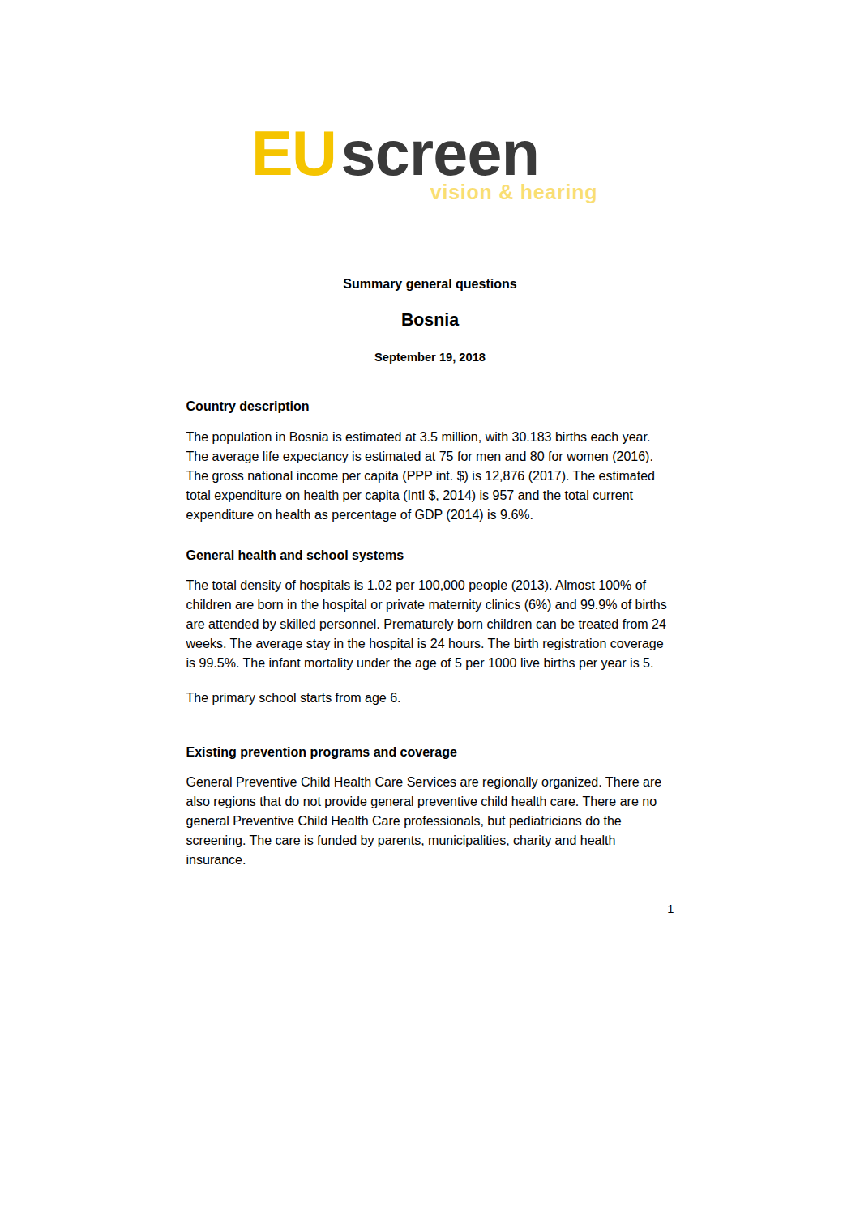EU screen vision & hearing
Summary general questions
Bosnia
September 19, 2018
Country description
The population in Bosnia is estimated at 3.5 million, with 30.183 births each year. The average life expectancy is estimated at 75 for men and 80 for women (2016). The gross national income per capita (PPP int. $) is 12,876 (2017). The estimated total expenditure on health per capita (Intl $, 2014) is 957 and the total current expenditure on health as percentage of GDP (2014) is 9.6%.
General health and school systems
The total density of hospitals is 1.02 per 100,000 people (2013). Almost 100% of children are born in the hospital or private maternity clinics (6%) and 99.9% of births are attended by skilled personnel. Prematurely born children can be treated from 24 weeks. The average stay in the hospital is 24 hours. The birth registration coverage is 99.5%. The infant mortality under the age of 5 per 1000 live births per year is 5.
The primary school starts from age 6.
Existing prevention programs and coverage
General Preventive Child Health Care Services are regionally organized. There are also regions that do not provide general preventive child health care. There are no general Preventive Child Health Care professionals, but pediatricians do the screening. The care is funded by parents, municipalities, charity and health insurance.
1